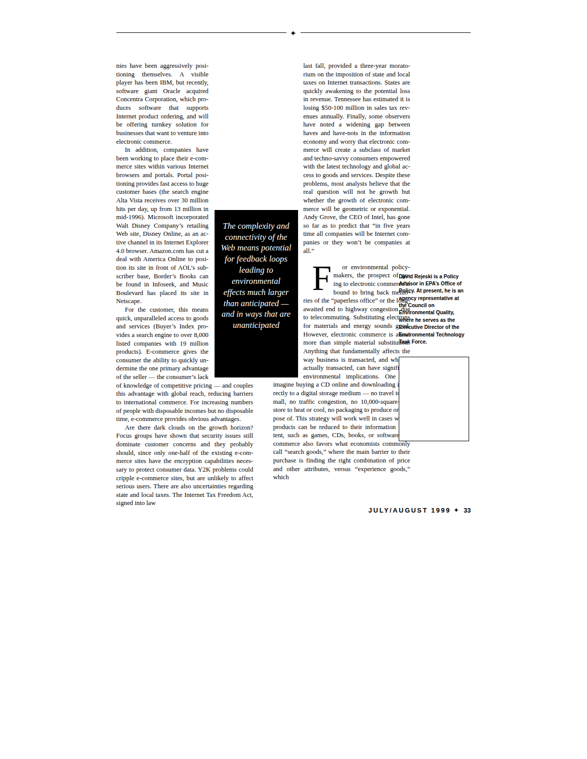✦
The complexity and connectivity of the Web means potential for feedback loops leading to environmental effects much larger than anticipated — and in ways that are unanticipated
nies have been aggressively positioning themselves. A visible player has been IBM, but recently, software giant Oracle acquired Concentra Corporation, which produces software that supports Internet product ordering, and will be offering turnkey solution for businesses that want to venture into electronic commerce.
In addition, companies have been working to place their e-commerce sites within various Internet browsers and portals. Portal positioning provides fast access to huge customer bases (the search engine Alta Vista receives over 30 million hits per day, up from 13 million in mid-1996). Microsoft incorporated Walt Disney Company’s retailing Web site, Disney Online, as an active channel in its Internet Explorer 4.0 browser. Amazon.com has cut a deal with America Online to position its site in front of AOL’s subscriber base, Border’s Books can be found in Infoseek, and Music Boulevard has placed its site in Netscape.
For the customer, this means quick, unparalleled access to goods and services (Buyer’s Index provides a search engine to over 8,000 listed companies with 19 million products). E-commerce gives the consumer the ability to quickly undermine the one primary advantage of the seller — the consumer’s lack of knowledge of competitive pricing — and couples this advantage with global reach, reducing barriers to international commerce. For increasing numbers of people with disposable incomes but no disposable time, e-commerce provides obvious advantages.
Are there dark clouds on the growth horizon? Focus groups have shown that security issues still dominate customer concerns and they probably should, since only one-half of the existing e-commerce sites have the encryption capabilities necessary to protect consumer data. Y2K problems could cripple e-commerce sites, but are unlikely to affect serious users. There are also uncertainties regarding state and local taxes. The Internet Tax Freedom Act, signed into law
last fall, provided a three-year moratorium on the imposition of state and local taxes on Internet transactions. States are quickly awakening to the potential loss in revenue. Tennessee has estimated it is losing $50-100 million in sales tax revenues annually. Finally, some observers have noted a widening gap between haves and have-nots in the information economy and worry that electronic commerce will create a subclass of market and techno-savvy consumers empowered with the latest technology and global access to goods and services. Despite these problems, most analysts believe that the real question will not be growth but whether the growth of electronic commerce will be geometric or exponential. Andy Grove, the CEO of Intel, has gone so far as to predict that “in five years time all companies will be Internet companies or they won’t be companies at all.”
For environmental policymakers, the prospect of going to electronic commerce is bound to bring back memories of the “paperless office” or the long-awaited end to highway congestion due to telecommuting. Substituting electrons for materials and energy sounds good. However, electronic commerce is about more than simple material substitution. Anything that fundamentally affects the way business is transacted, and what is actually transacted, can have significant environmental implications. One can imagine buying a CD online and downloading it directly to a digital storage medium — no travel to the mall, no traffic congestion, no 10,000-square-foot store to heat or cool, no packaging to produce or dispose of. This strategy will work well in cases where products can be reduced to their information content, such as games, CDs, books, or software. E-commerce also favors what economists commonly call “search goods,” where the main barrier to their purchase is finding the right combination of price and other attributes, versus “experience goods,” which
David Rejeski is a Policy Advisor in EPA’s Office of Policy. At present, he is an agency representative at the Council on Environmental Quality, where he serves as the Executive Director of the Environmental Technology Task Force.
JULY/AUGUST 1999 ✦ 33